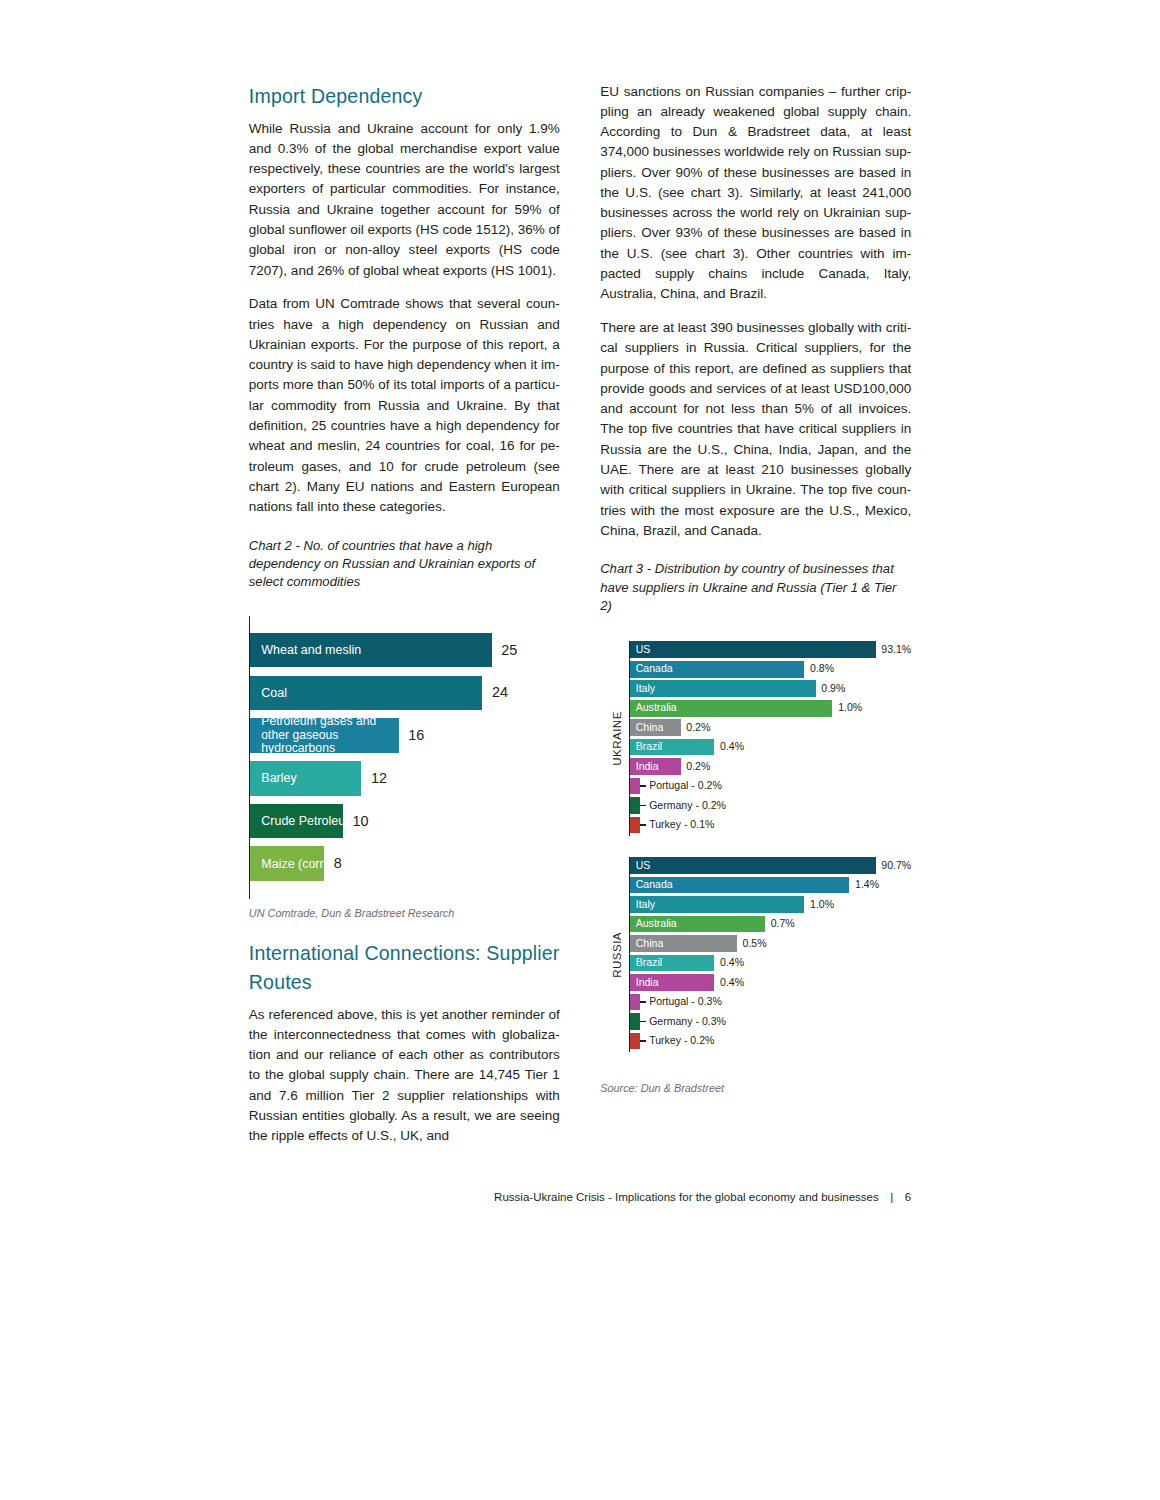Import Dependency
While Russia and Ukraine account for only 1.9% and 0.3% of the global merchandise export value respectively, these countries are the world's largest exporters of particular commodities. For instance, Russia and Ukraine together account for 59% of global sunflower oil exports (HS code 1512), 36% of global iron or non-alloy steel exports (HS code 7207), and 26% of global wheat exports (HS 1001).
Data from UN Comtrade shows that several countries have a high dependency on Russian and Ukrainian exports. For the purpose of this report, a country is said to have high dependency when it imports more than 50% of its total imports of a particular commodity from Russia and Ukraine. By that definition, 25 countries have a high dependency for wheat and meslin, 24 countries for coal, 16 for petroleum gases, and 10 for crude petroleum (see chart 2). Many EU nations and Eastern European nations fall into these categories.
Chart 2 - No. of countries that have a high dependency on Russian and Ukrainian exports of select commodities
Wheat and meslin
25
Coal
24
Petroleum gases and other gaseous hydrocarbons
16
Barley
12
Crude Petroleum
10
Maize (corn)
8
UN Comtrade, Dun & Bradstreet Research
International Connections: Supplier Routes
As referenced above, this is yet another reminder of the interconnectedness that comes with globalization and our reliance of each other as contributors to the global supply chain. There are 14,745 Tier 1 and 7.6 million Tier 2 supplier relationships with Russian entities globally. As a result, we are seeing the ripple effects of U.S., UK, and
EU sanctions on Russian companies – further crippling an already weakened global supply chain. According to Dun & Bradstreet data, at least 374,000 businesses worldwide rely on Russian suppliers. Over 90% of these businesses are based in the U.S. (see chart 3). Similarly, at least 241,000 businesses across the world rely on Ukrainian suppliers. Over 93% of these businesses are based in the U.S. (see chart 3). Other countries with impacted supply chains include Canada, Italy, Australia, China, and Brazil.
There are at least 390 businesses globally with critical suppliers in Russia. Critical suppliers, for the purpose of this report, are defined as suppliers that provide goods and services of at least USD100,000 and account for not less than 5% of all invoices. The top five countries that have critical suppliers in Russia are the U.S., China, India, Japan, and the UAE. There are at least 210 businesses globally with critical suppliers in Ukraine. The top five countries with the most exposure are the U.S., Mexico, China, Brazil, and Canada.
Chart 3 - Distribution by country of businesses that have suppliers in Ukraine and Russia (Tier 1 & Tier 2)
UKRAINE
US
93.1%
Canada
0.8%
Italy
0.9%
Australia
1.0%
China
0.2%
Brazil
0.4%
India
0.2%
Portugal - 0.2%
Germany - 0.2%
Turkey - 0.1%
RUSSIA
US
90.7%
Canada
1.4%
Italy
1.0%
Australia
0.7%
China
0.5%
Brazil
0.4%
India
0.4%
Portugal - 0.3%
Germany - 0.3%
Turkey - 0.2%
Source: Dun & Bradstreet
Russia-Ukraine Crisis - Implications for the global economy and businesses|6